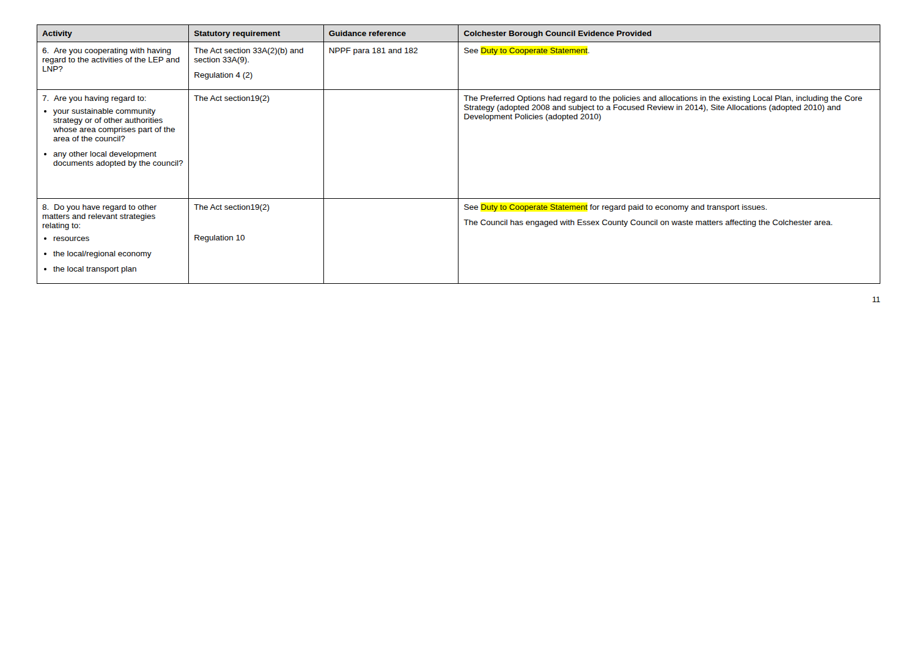| Activity | Statutory requirement | Guidance reference | Colchester Borough Council Evidence Provided |
| --- | --- | --- | --- |
| 6. Are you cooperating with having regard to the activities of the LEP and LNP? | The Act section 33A(2)(b) and section 33A(9). Regulation 4 (2) | NPPF para 181 and 182 | See Duty to Cooperate Statement . |
| 7. Are you having regard to: your sustainable community strategy or of other authorities whose area comprises part of the area of the council? any other local development documents adopted by the council? | The Act section19(2) | | The Preferred Options had regard to the policies and allocations in the existing Local Plan, including the Core Strategy (adopted 2008 and subject to a Focused Review in 2014), Site Allocations (adopted 2010) and Development Policies (adopted 2010) |
| 8. Do you have regard to other matters and relevant strategies relating to: resources the local/regional economy the local transport plan | The Act section19(2) Regulation 10 | | See Duty to Cooperate Statement for regard paid to economy and transport issues. The Council has engaged with Essex County Council on waste matters affecting the Colchester area. |
11